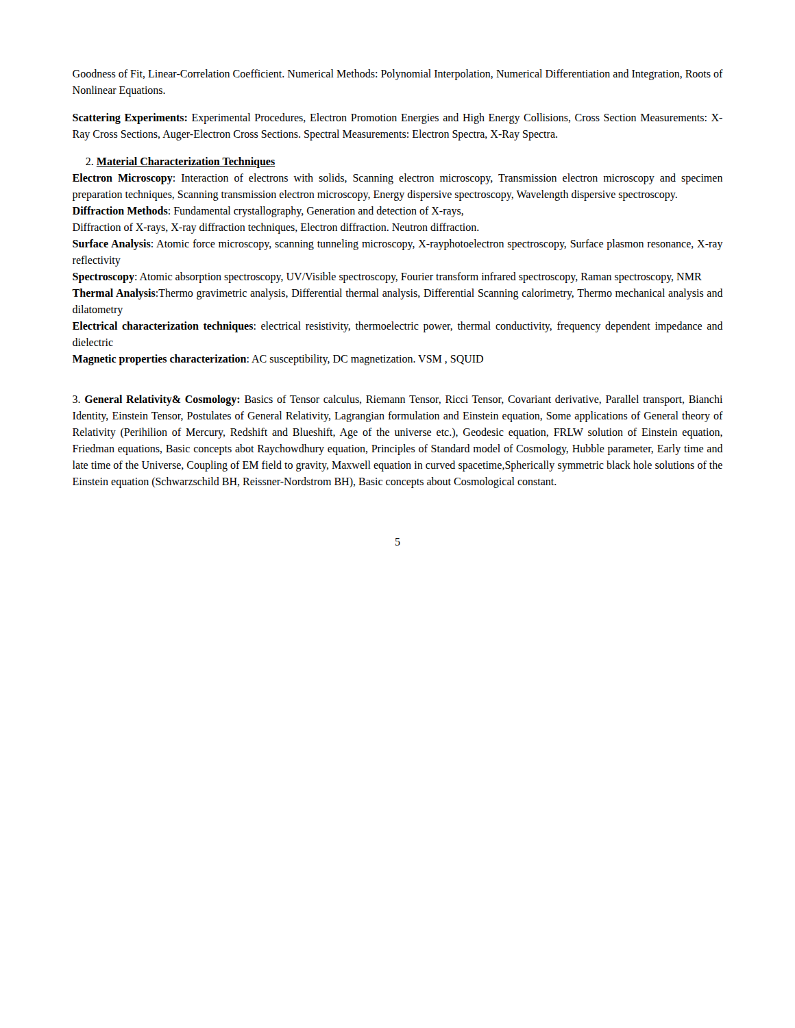Goodness of Fit, Linear-Correlation Coefficient. Numerical Methods: Polynomial Interpolation, Numerical Differentiation and Integration, Roots of Nonlinear Equations.
Scattering Experiments: Experimental Procedures, Electron Promotion Energies and High Energy Collisions, Cross Section Measurements: X-Ray Cross Sections, Auger-Electron Cross Sections. Spectral Measurements: Electron Spectra, X-Ray Spectra.
Material Characterization Techniques
Electron Microscopy: Interaction of electrons with solids, Scanning electron microscopy, Transmission electron microscopy and specimen preparation techniques, Scanning transmission electron microscopy, Energy dispersive spectroscopy, Wavelength dispersive spectroscopy.
Diffraction Methods: Fundamental crystallography, Generation and detection of X-rays,
Diffraction of X-rays, X-ray diffraction techniques, Electron diffraction. Neutron diffraction.
Surface Analysis: Atomic force microscopy, scanning tunneling microscopy, X-rayphotoelectron spectroscopy, Surface plasmon resonance, X-ray reflectivity
Spectroscopy: Atomic absorption spectroscopy, UV/Visible spectroscopy, Fourier transform infrared spectroscopy, Raman spectroscopy, NMR
Thermal Analysis:Thermo gravimetric analysis, Differential thermal analysis, Differential Scanning calorimetry, Thermo mechanical analysis and dilatometry
Electrical characterization techniques: electrical resistivity, thermoelectric power, thermal conductivity, frequency dependent impedance and dielectric
Magnetic properties characterization: AC susceptibility, DC magnetization. VSM , SQUID
3. General Relativity& Cosmology: Basics of Tensor calculus, Riemann Tensor, Ricci Tensor, Covariant derivative, Parallel transport, Bianchi Identity, Einstein Tensor, Postulates of General Relativity, Lagrangian formulation and Einstein equation, Some applications of General theory of Relativity (Perihilion of Mercury, Redshift and Blueshift, Age of the universe etc.), Geodesic equation, FRLW solution of Einstein equation, Friedman equations, Basic concepts abot Raychowdhury equation, Principles of Standard model of Cosmology, Hubble parameter, Early time and late time of the Universe, Coupling of EM field to gravity, Maxwell equation in curved spacetime,Spherically symmetric black hole solutions of the Einstein equation (Schwarzschild BH, Reissner-Nordstrom BH), Basic concepts about Cosmological constant.
5